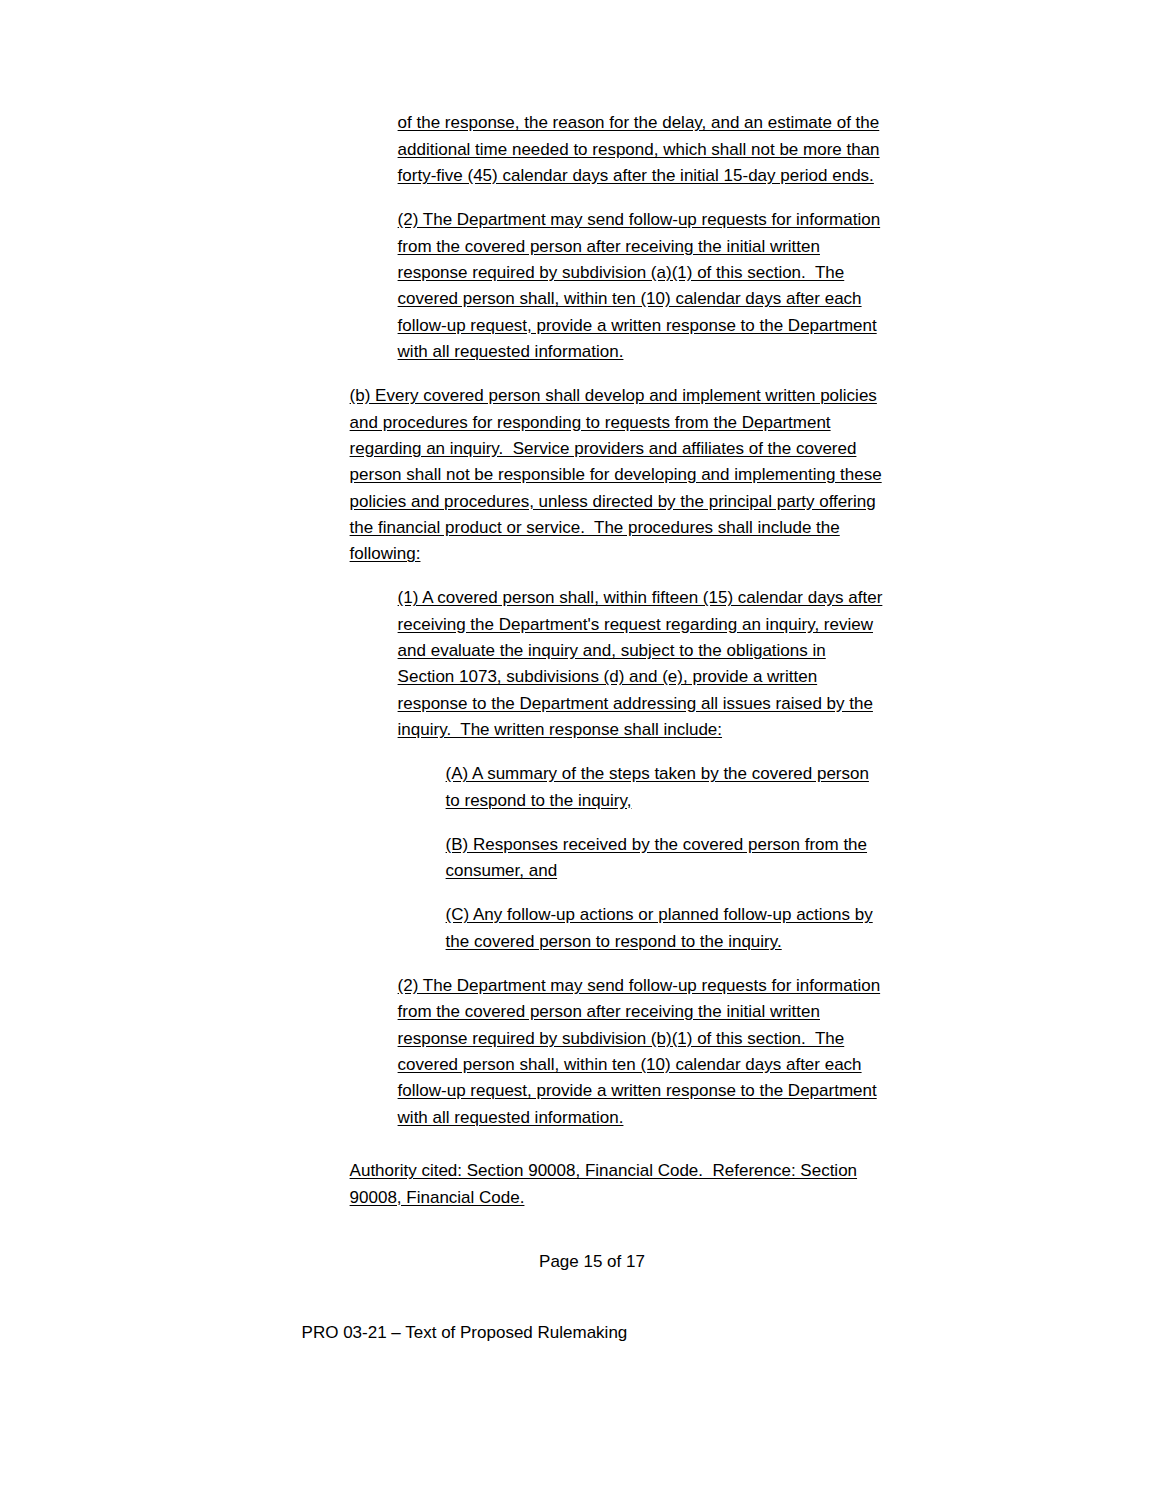of the response, the reason for the delay, and an estimate of the additional time needed to respond, which shall not be more than forty-five (45) calendar days after the initial 15-day period ends.
(2) The Department may send follow-up requests for information from the covered person after receiving the initial written response required by subdivision (a)(1) of this section. The covered person shall, within ten (10) calendar days after each follow-up request, provide a written response to the Department with all requested information.
(b) Every covered person shall develop and implement written policies and procedures for responding to requests from the Department regarding an inquiry. Service providers and affiliates of the covered person shall not be responsible for developing and implementing these policies and procedures, unless directed by the principal party offering the financial product or service. The procedures shall include the following:
(1) A covered person shall, within fifteen (15) calendar days after receiving the Department's request regarding an inquiry, review and evaluate the inquiry and, subject to the obligations in Section 1073, subdivisions (d) and (e), provide a written response to the Department addressing all issues raised by the inquiry. The written response shall include:
(A) A summary of the steps taken by the covered person to respond to the inquiry,
(B) Responses received by the covered person from the consumer, and
(C) Any follow-up actions or planned follow-up actions by the covered person to respond to the inquiry.
(2) The Department may send follow-up requests for information from the covered person after receiving the initial written response required by subdivision (b)(1) of this section. The covered person shall, within ten (10) calendar days after each follow-up request, provide a written response to the Department with all requested information.
Authority cited: Section 90008, Financial Code. Reference: Section 90008, Financial Code.
Page 15 of 17
PRO 03-21 – Text of Proposed Rulemaking